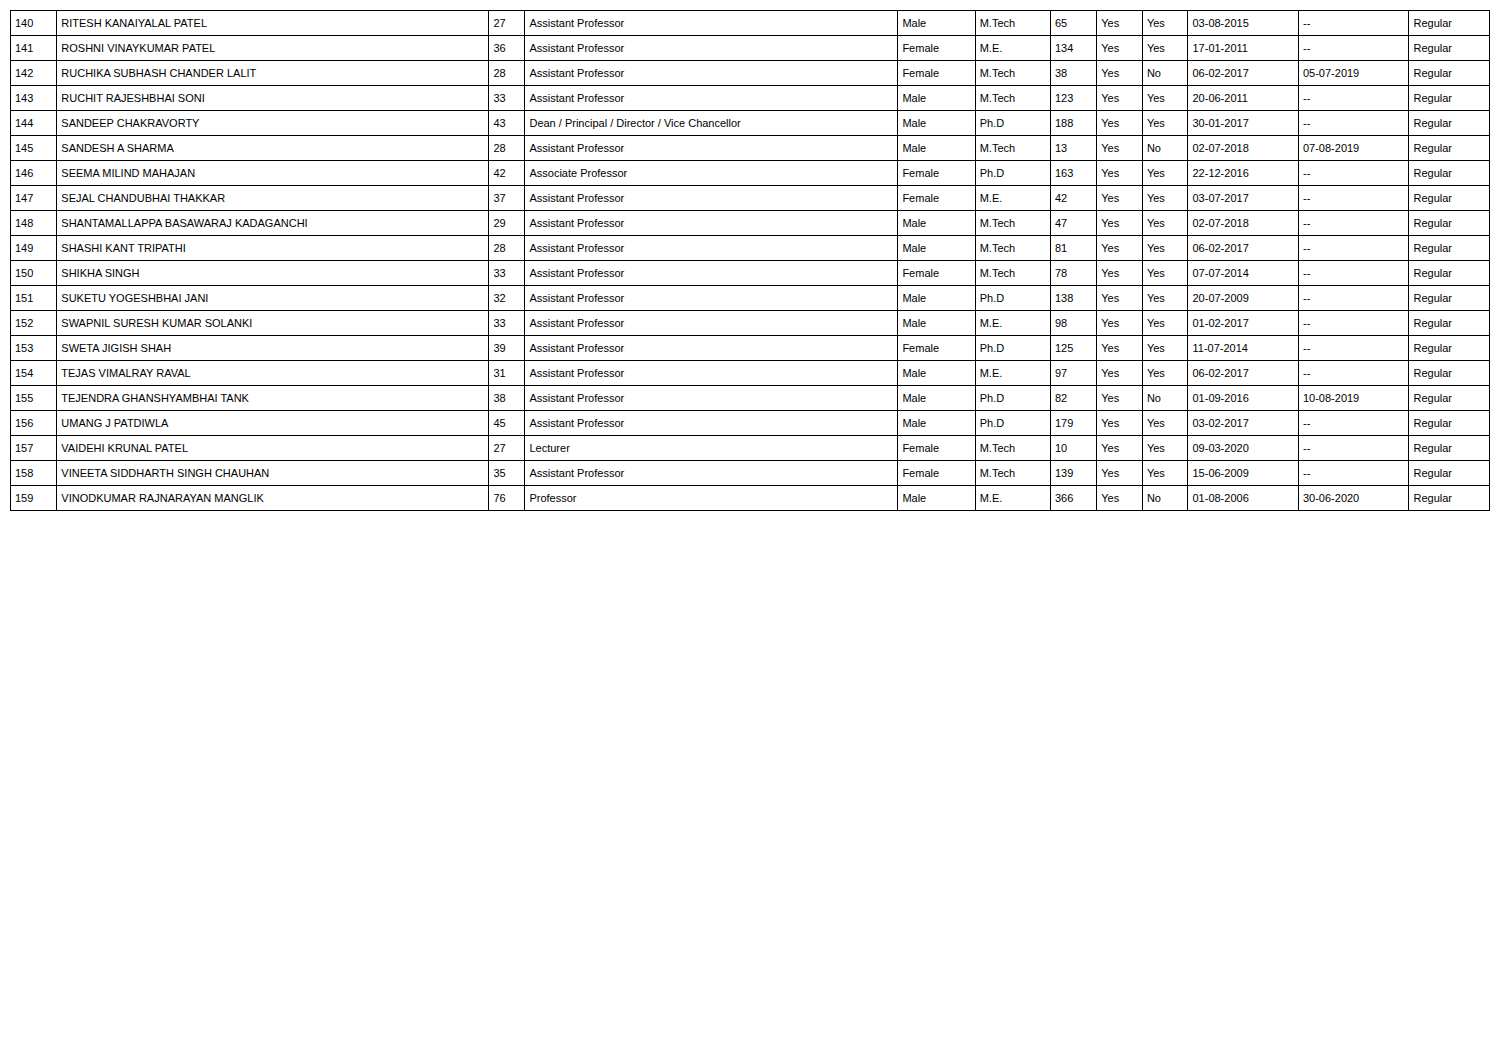| 140 | RITESH KANAIYALAL PATEL | 27 | Assistant Professor | Male | M.Tech | 65 | Yes | Yes | 03-08-2015 | -- | Regular |
| 141 | ROSHNI VINAYKUMAR PATEL | 36 | Assistant Professor | Female | M.E. | 134 | Yes | Yes | 17-01-2011 | -- | Regular |
| 142 | RUCHIKA SUBHASH CHANDER LALIT | 28 | Assistant Professor | Female | M.Tech | 38 | Yes | No | 06-02-2017 | 05-07-2019 | Regular |
| 143 | RUCHIT RAJESHBHAI SONI | 33 | Assistant Professor | Male | M.Tech | 123 | Yes | Yes | 20-06-2011 | -- | Regular |
| 144 | SANDEEP CHAKRAVORTY | 43 | Dean / Principal / Director / Vice Chancellor | Male | Ph.D | 188 | Yes | Yes | 30-01-2017 | -- | Regular |
| 145 | SANDESH A SHARMA | 28 | Assistant Professor | Male | M.Tech | 13 | Yes | No | 02-07-2018 | 07-08-2019 | Regular |
| 146 | SEEMA MILIND MAHAJAN | 42 | Associate Professor | Female | Ph.D | 163 | Yes | Yes | 22-12-2016 | -- | Regular |
| 147 | SEJAL CHANDUBHAI THAKKAR | 37 | Assistant Professor | Female | M.E. | 42 | Yes | Yes | 03-07-2017 | -- | Regular |
| 148 | SHANTAMALLAPPA BASAWARAJ KADAGANCHI | 29 | Assistant Professor | Male | M.Tech | 47 | Yes | Yes | 02-07-2018 | -- | Regular |
| 149 | SHASHI KANT TRIPATHI | 28 | Assistant Professor | Male | M.Tech | 81 | Yes | Yes | 06-02-2017 | -- | Regular |
| 150 | SHIKHA SINGH | 33 | Assistant Professor | Female | M.Tech | 78 | Yes | Yes | 07-07-2014 | -- | Regular |
| 151 | SUKETU YOGESHBHAI JANI | 32 | Assistant Professor | Male | Ph.D | 138 | Yes | Yes | 20-07-2009 | -- | Regular |
| 152 | SWAPNIL SURESH KUMAR SOLANKI | 33 | Assistant Professor | Male | M.E. | 98 | Yes | Yes | 01-02-2017 | -- | Regular |
| 153 | SWETA JIGISH SHAH | 39 | Assistant Professor | Female | Ph.D | 125 | Yes | Yes | 11-07-2014 | -- | Regular |
| 154 | TEJAS VIMALRAY RAVAL | 31 | Assistant Professor | Male | M.E. | 97 | Yes | Yes | 06-02-2017 | -- | Regular |
| 155 | TEJENDRA GHANSHYAMBHAI TANK | 38 | Assistant Professor | Male | Ph.D | 82 | Yes | No | 01-09-2016 | 10-08-2019 | Regular |
| 156 | UMANG J PATDIWLA | 45 | Assistant Professor | Male | Ph.D | 179 | Yes | Yes | 03-02-2017 | -- | Regular |
| 157 | VAIDEHI KRUNAL PATEL | 27 | Lecturer | Female | M.Tech | 10 | Yes | Yes | 09-03-2020 | -- | Regular |
| 158 | VINEETA SIDDHARTH SINGH CHAUHAN | 35 | Assistant Professor | Female | M.Tech | 139 | Yes | Yes | 15-06-2009 | -- | Regular |
| 159 | VINODKUMAR RAJNARAYAN MANGLIK | 76 | Professor | Male | M.E. | 366 | Yes | No | 01-08-2006 | 30-06-2020 | Regular |